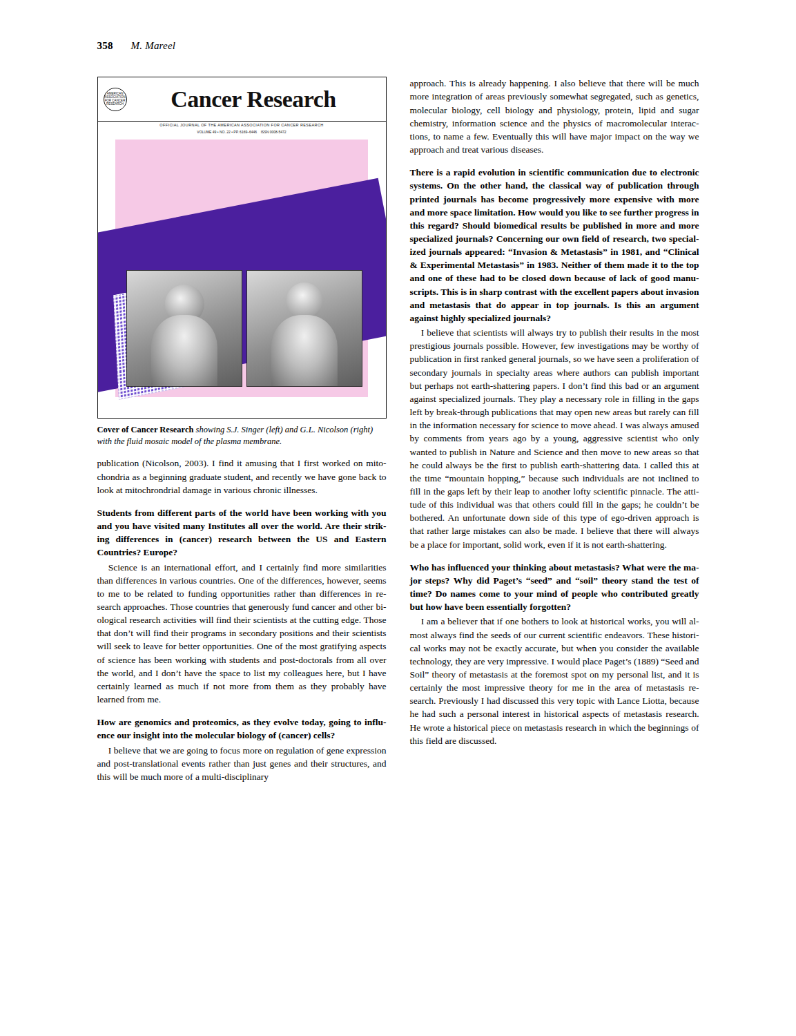358 M. Mareel
November 15, 1989
AMERICAN
ASSOCIATION
FOR CANCER
RESEARCH
Cancer Research
OFFICIAL JOURNAL OF THE AMERICAN ASSOCIATION FOR CANCER RESEARCH
VOLUME 49 • NO. 22 • PP. 6169–6446 ISSN 0008-5472
Cover of Cancer Research showing S.J. Singer (left) and G.L. Nicolson (right) with the fluid mosaic model of the plasma membrane.
publication (Nicolson, 2003). I find it amusing that I first worked on mitochondria as a beginning graduate student, and recently we have gone back to look at mitochrondrial damage in various chronic illnesses.
Students from different parts of the world have been working with you and you have visited many Institutes all over the world. Are their striking differences in (cancer) research between the US and Eastern Countries? Europe?
Science is an international effort, and I certainly find more similarities than differences in various countries. One of the differences, however, seems to me to be related to funding opportunities rather than differences in research approaches. Those countries that generously fund cancer and other biological research activities will find their scientists at the cutting edge. Those that don’t will find their programs in secondary positions and their scientists will seek to leave for better opportunities. One of the most gratifying aspects of science has been working with students and post-doctorals from all over the world, and I don’t have the space to list my colleagues here, but I have certainly learned as much if not more from them as they probably have learned from me.
How are genomics and proteomics, as they evolve today, going to influence our insight into the molecular biology of (cancer) cells?
I believe that we are going to focus more on regulation of gene expression and post-translational events rather than just genes and their structures, and this will be much more of a multi-disciplinary
approach. This is already happening. I also believe that there will be much more integration of areas previously somewhat segregated, such as genetics, molecular biology, cell biology and physiology, protein, lipid and sugar chemistry, information science and the physics of macromolecular interactions, to name a few. Eventually this will have major impact on the way we approach and treat various diseases.
There is a rapid evolution in scientific communication due to electronic systems. On the other hand, the classical way of publication through printed journals has become progressively more expensive with more and more space limitation. How would you like to see further progress in this regard? Should biomedical results be published in more and more specialized journals? Concerning our own field of research, two specialized journals appeared: “Invasion & Metastasis” in 1981, and “Clinical & Experimental Metastasis” in 1983. Neither of them made it to the top and one of these had to be closed down because of lack of good manuscripts. This is in sharp contrast with the excellent papers about invasion and metastasis that do appear in top journals. Is this an argument against highly specialized journals?
I believe that scientists will always try to publish their results in the most prestigious journals possible. However, few investigations may be worthy of publication in first ranked general journals, so we have seen a proliferation of secondary journals in specialty areas where authors can publish important but perhaps not earth-shattering papers. I don’t find this bad or an argument against specialized journals. They play a necessary role in filling in the gaps left by break-through publications that may open new areas but rarely can fill in the information necessary for science to move ahead. I was always amused by comments from years ago by a young, aggressive scientist who only wanted to publish in Nature and Science and then move to new areas so that he could always be the first to publish earth-shattering data. I called this at the time “mountain hopping,” because such individuals are not inclined to fill in the gaps left by their leap to another lofty scientific pinnacle. The attitude of this individual was that others could fill in the gaps; he couldn’t be bothered. An unfortunate down side of this type of ego-driven approach is that rather large mistakes can also be made. I believe that there will always be a place for important, solid work, even if it is not earth-shattering.
Who has influenced your thinking about metastasis? What were the major steps? Why did Paget’s “seed” and “soil” theory stand the test of time? Do names come to your mind of people who contributed greatly but how have been essentially forgotten?
I am a believer that if one bothers to look at historical works, you will almost always find the seeds of our current scientific endeavors. These historical works may not be exactly accurate, but when you consider the available technology, they are very impressive. I would place Paget’s (1889) “Seed and Soil” theory of metastasis at the foremost spot on my personal list, and it is certainly the most impressive theory for me in the area of metastasis research. Previously I had discussed this very topic with Lance Liotta, because he had such a personal interest in historical aspects of metastasis research. He wrote a historical piece on metastasis research in which the beginnings of this field are discussed.